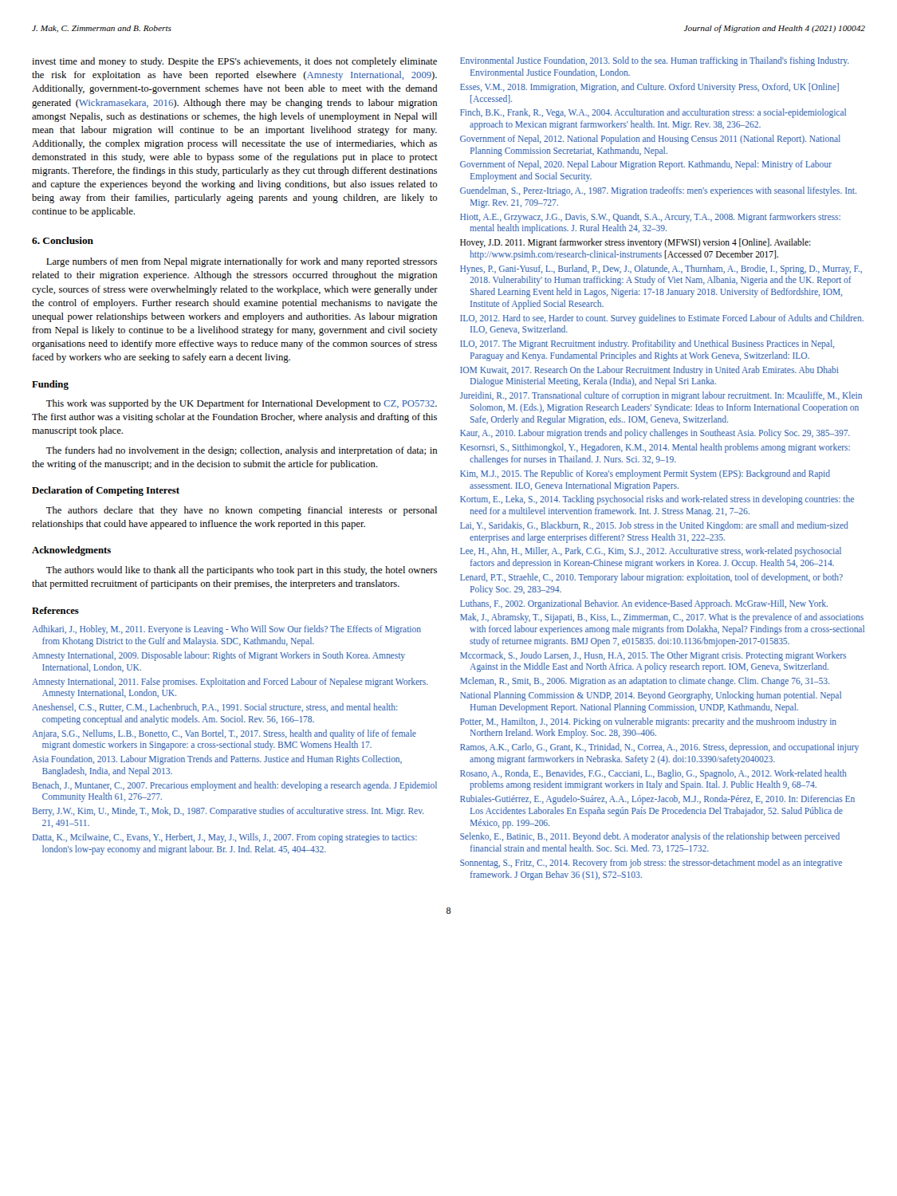J. Mak, C. Zimmerman and B. Roberts
Journal of Migration and Health 4 (2021) 100042
invest time and money to study. Despite the EPS's achievements, it does not completely eliminate the risk for exploitation as have been reported elsewhere (Amnesty International, 2009). Additionally, government-to-government schemes have not been able to meet with the demand generated (Wickramasekara, 2016). Although there may be changing trends to labour migration amongst Nepalis, such as destinations or schemes, the high levels of unemployment in Nepal will mean that labour migration will continue to be an important livelihood strategy for many. Additionally, the complex migration process will necessitate the use of intermediaries, which as demonstrated in this study, were able to bypass some of the regulations put in place to protect migrants. Therefore, the findings in this study, particularly as they cut through different destinations and capture the experiences beyond the working and living conditions, but also issues related to being away from their families, particularly ageing parents and young children, are likely to continue to be applicable.
6. Conclusion
Large numbers of men from Nepal migrate internationally for work and many reported stressors related to their migration experience. Although the stressors occurred throughout the migration cycle, sources of stress were overwhelmingly related to the workplace, which were generally under the control of employers. Further research should examine potential mechanisms to navigate the unequal power relationships between workers and employers and authorities. As labour migration from Nepal is likely to continue to be a livelihood strategy for many, government and civil society organisations need to identify more effective ways to reduce many of the common sources of stress faced by workers who are seeking to safely earn a decent living.
Funding
This work was supported by the UK Department for International Development to CZ, PO5732. The first author was a visiting scholar at the Foundation Brocher, where analysis and drafting of this manuscript took place.
The funders had no involvement in the design; collection, analysis and interpretation of data; in the writing of the manuscript; and in the decision to submit the article for publication.
Declaration of Competing Interest
The authors declare that they have no known competing financial interests or personal relationships that could have appeared to influence the work reported in this paper.
Acknowledgments
The authors would like to thank all the participants who took part in this study, the hotel owners that permitted recruitment of participants on their premises, the interpreters and translators.
References
Adhikari, J., Hobley, M., 2011. Everyone is Leaving - Who Will Sow Our fields? The Effects of Migration from Khotang District to the Gulf and Malaysia. SDC, Kathmandu, Nepal.
Amnesty International, 2009. Disposable labour: Rights of Migrant Workers in South Korea. Amnesty International, London, UK.
Amnesty International, 2011. False promises. Exploitation and Forced Labour of Nepalese migrant Workers. Amnesty International, London, UK.
Aneshensel, C.S., Rutter, C.M., Lachenbruch, P.A., 1991. Social structure, stress, and mental health: competing conceptual and analytic models. Am. Sociol. Rev. 56, 166–178.
Anjara, S.G., Nellums, L.B., Bonetto, C., Van Bortel, T., 2017. Stress, health and quality of life of female migrant domestic workers in Singapore: a cross-sectional study. BMC Womens Health 17.
Asia Foundation, 2013. Labour Migration Trends and Patterns. Justice and Human Rights Collection, Bangladesh, India, and Nepal 2013.
Benach, J., Muntaner, C., 2007. Precarious employment and health: developing a research agenda. J Epidemiol Community Health 61, 276–277.
Berry, J.W., Kim, U., Minde, T., Mok, D., 1987. Comparative studies of acculturative stress. Int. Migr. Rev. 21, 491–511.
Datta, K., Mcilwaine, C., Evans, Y., Herbert, J., May, J., Wills, J., 2007. From coping strategies to tactics: london's low-pay economy and migrant labour. Br. J. Ind. Relat. 45, 404–432.
Environmental Justice Foundation, 2013. Sold to the sea. Human trafficking in Thailand's fishing Industry. Environmental Justice Foundation, London.
Esses, V.M., 2018. Immigration, Migration, and Culture. Oxford University Press, Oxford, UK [Online][Accessed].
Finch, B.K., Frank, R., Vega, W.A., 2004. Acculturation and acculturation stress: a social-epidemiological approach to Mexican migrant farmworkers' health. Int. Migr. Rev. 38, 236–262.
Government of Nepal, 2012. National Population and Housing Census 2011 (National Report). National Planning Commission Secretariat, Kathmandu, Nepal.
Government of Nepal, 2020. Nepal Labour Migration Report. Kathmandu, Nepal: Ministry of Labour Employment and Social Security.
Guendelman, S., Perez-Itriago, A., 1987. Migration tradeoffs: men's experiences with seasonal lifestyles. Int. Migr. Rev. 21, 709–727.
Hiott, A.E., Grzywacz, J.G., Davis, S.W., Quandt, S.A., Arcury, T.A., 2008. Migrant farmworkers stress: mental health implications. J. Rural Health 24, 32–39.
Hovey, J.D. 2011. Migrant farmworker stress inventory (MFWSI) version 4 [Online]. Available: http://www.psimh.com/research-clinical-instruments [Accessed 07 December 2017].
Hynes, P., Gani-Yusuf, L., Burland, P., Dew, J., Olatunde, A., Thurnham, A., Brodie, I., Spring, D., Murray, F., 2018. Vulnerability' to Human trafficking: A Study of Viet Nam, Albania, Nigeria and the UK. Report of Shared Learning Event held in Lagos, Nigeria: 17-18 January 2018. University of Bedfordshire, IOM, Institute of Applied Social Research.
ILO, 2012. Hard to see, Harder to count. Survey guidelines to Estimate Forced Labour of Adults and Children. ILO, Geneva, Switzerland.
ILO, 2017. The Migrant Recruitment industry. Profitability and Unethical Business Practices in Nepal, Paraguay and Kenya. Fundamental Principles and Rights at Work Geneva, Switzerland: ILO.
IOM Kuwait, 2017. Research On the Labour Recruitment Industry in United Arab Emirates. Abu Dhabi Dialogue Ministerial Meeting, Kerala (India), and Nepal Sri Lanka.
Jureidini, R., 2017. Transnational culture of corruption in migrant labour recruitment. In: Mcauliffe, M., Klein Solomon, M. (Eds.), Migration Research Leaders' Syndicate: Ideas to Inform International Cooperation on Safe, Orderly and Regular Migration, eds.. IOM, Geneva, Switzerland.
Kaur, A., 2010. Labour migration trends and policy challenges in Southeast Asia. Policy Soc. 29, 385–397.
Kesornsri, S., Sitthimongkol, Y., Hegadoren, K.M., 2014. Mental health problems among migrant workers: challenges for nurses in Thailand. J. Nurs. Sci. 32, 9–19.
Kim, M.J., 2015. The Republic of Korea's employment Permit System (EPS): Background and Rapid assessment. ILO, Geneva International Migration Papers.
Kortum, E., Leka, S., 2014. Tackling psychosocial risks and work-related stress in developing countries: the need for a multilevel intervention framework. Int. J. Stress Manag. 21, 7–26.
Lai, Y., Saridakis, G., Blackburn, R., 2015. Job stress in the United Kingdom: are small and medium-sized enterprises and large enterprises different? Stress Health 31, 222–235.
Lee, H., Ahn, H., Miller, A., Park, C.G., Kim, S.J., 2012. Acculturative stress, work-related psychosocial factors and depression in Korean-Chinese migrant workers in Korea. J. Occup. Health 54, 206–214.
Lenard, P.T., Straehle, C., 2010. Temporary labour migration: exploitation, tool of development, or both? Policy Soc. 29, 283–294.
Luthans, F., 2002. Organizational Behavior. An evidence-Based Approach. McGraw-Hill, New York.
Mak, J., Abramsky, T., Sijapati, B., Kiss, L., Zimmerman, C., 2017. What is the prevalence of and associations with forced labour experiences among male migrants from Dolakha, Nepal? Findings from a cross-sectional study of returnee migrants. BMJ Open 7, e015835. doi:10.1136/bmjopen-2017-015835.
Mccormack, S., Joudo Larsen, J., Husn, H.A, 2015. The Other Migrant crisis. Protecting migrant Workers Against in the Middle East and North Africa. A policy research report. IOM, Geneva, Switzerland.
Mcleman, R., Smit, B., 2006. Migration as an adaptation to climate change. Clim. Change 76, 31–53.
National Planning Commission & UNDP, 2014. Beyond Georgraphy, Unlocking human potential. Nepal Human Development Report. National Planning Commission, UNDP, Kathmandu, Nepal.
Potter, M., Hamilton, J., 2014. Picking on vulnerable migrants: precarity and the mushroom industry in Northern Ireland. Work Employ. Soc. 28, 390–406.
Ramos, A.K., Carlo, G., Grant, K., Trinidad, N., Correa, A., 2016. Stress, depression, and occupational injury among migrant farmworkers in Nebraska. Safety 2 (4). doi:10.3390/safety2040023.
Rosano, A., Ronda, E., Benavides, F.G., Cacciani, L., Baglio, G., Spagnolo, A., 2012. Work-related health problems among resident immigrant workers in Italy and Spain. Ital. J. Public Health 9, 68–74.
Rubiales-Gutiérrez, E., Agudelo-Suárez, A.A., López-Jacob, M.J., Ronda-Pérez, E, 2010. In: Diferencias En Los Accidentes Laborales En España según País De Procedencia Del Trabajador, 52. Salud Pública de México, pp. 199–206.
Selenko, E., Batinic, B., 2011. Beyond debt. A moderator analysis of the relationship between perceived financial strain and mental health. Soc. Sci. Med. 73, 1725–1732.
Sonnentag, S., Fritz, C., 2014. Recovery from job stress: the stressor-detachment model as an integrative framework. J Organ Behav 36 (S1), S72–S103.
8